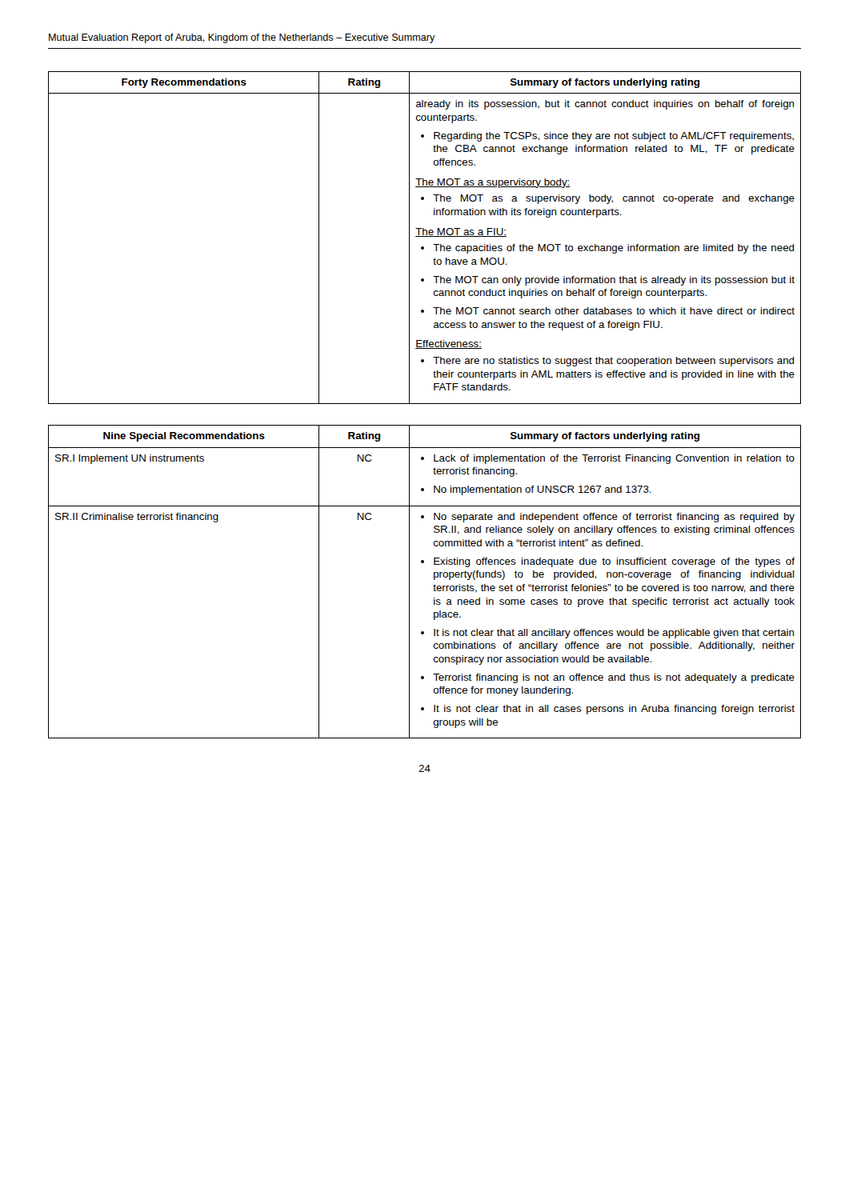Mutual Evaluation Report of Aruba, Kingdom of the Netherlands – Executive Summary
| Forty Recommendations | Rating | Summary of factors underlying rating |
| --- | --- | --- |
| | | already in its possession, but it cannot conduct inquiries on behalf of foreign counterparts. Regarding the TCSPs, since they are not subject to AML/CFT requirements, the CBA cannot exchange information related to ML, TF or predicate offences. The MOT as a supervisory body: The MOT as a supervisory body, cannot co-operate and exchange information with its foreign counterparts. The MOT as a FIU: The capacities of the MOT to exchange information are limited by the need to have a MOU. The MOT can only provide information that is already in its possession but it cannot conduct inquiries on behalf of foreign counterparts. The MOT cannot search other databases to which it have direct or indirect access to answer to the request of a foreign FIU. Effectiveness: There are no statistics to suggest that cooperation between supervisors and their counterparts in AML matters is effective and is provided in line with the FATF standards. |
| Nine Special Recommendations | Rating | Summary of factors underlying rating |
| --- | --- | --- |
| SR.I Implement UN instruments | NC | Lack of implementation of the Terrorist Financing Convention in relation to terrorist financing. No implementation of UNSCR 1267 and 1373. |
| SR.II Criminalise terrorist financing | NC | No separate and independent offence of terrorist financing as required by SR.II, and reliance solely on ancillary offences to existing criminal offences committed with a “terrorist intent” as defined. Existing offences inadequate due to insufficient coverage of the types of property(funds) to be provided, non-coverage of financing individual terrorists, the set of “terrorist felonies” to be covered is too narrow, and there is a need in some cases to prove that specific terrorist act actually took place. It is not clear that all ancillary offences would be applicable given that certain combinations of ancillary offence are not possible. Additionally, neither conspiracy nor association would be available. Terrorist financing is not an offence and thus is not adequately a predicate offence for money laundering. It is not clear that in all cases persons in Aruba financing foreign terrorist groups will be |
24